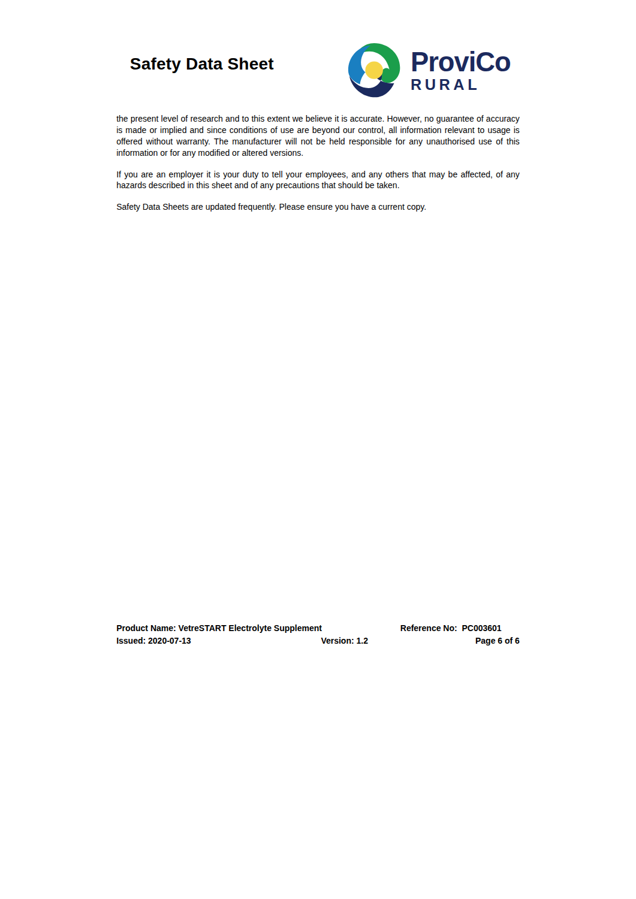Safety Data Sheet
ProviCo RURAL
the present level of research and to this extent we believe it is accurate. However, no guarantee of accuracy is made or implied and since conditions of use are beyond our control, all information relevant to usage is offered without warranty. The manufacturer will not be held responsible for any unauthorised use of this information or for any modified or altered versions.
If you are an employer it is your duty to tell your employees, and any others that may be affected, of any hazards described in this sheet and of any precautions that should be taken.
Safety Data Sheets are updated frequently. Please ensure you have a current copy.
Product Name: VetreSTART Electrolyte Supplement Reference No: PC003601
Issued: 2020-07-13 Version: 1.2 Page 6 of 6